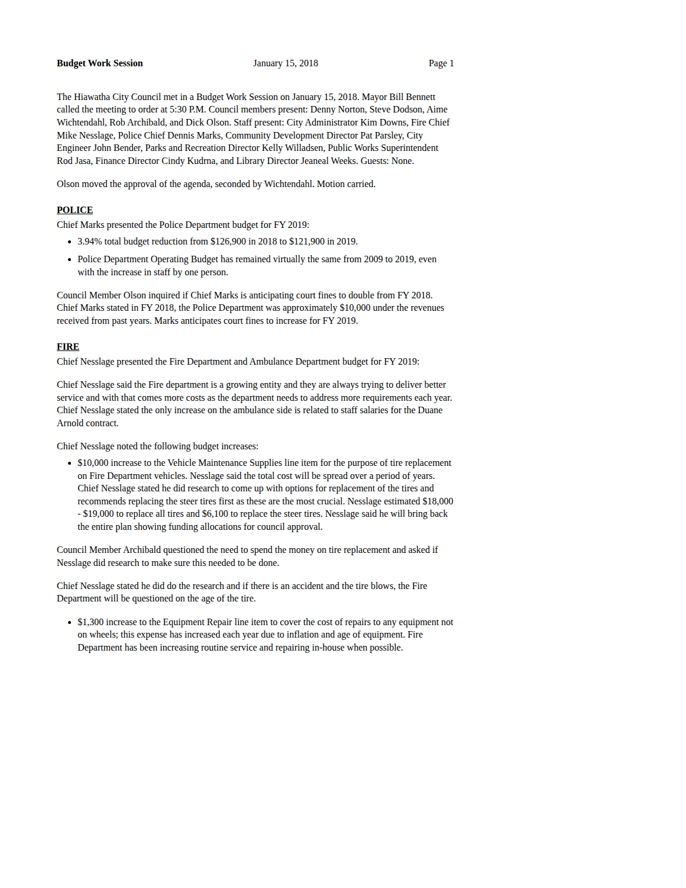Budget Work Session January 15, 2018 Page 1
The Hiawatha City Council met in a Budget Work Session on January 15, 2018. Mayor Bill Bennett called the meeting to order at 5:30 P.M. Council members present: Denny Norton, Steve Dodson, Aime Wichtendahl, Rob Archibald, and Dick Olson. Staff present: City Administrator Kim Downs, Fire Chief Mike Nesslage, Police Chief Dennis Marks, Community Development Director Pat Parsley, City Engineer John Bender, Parks and Recreation Director Kelly Willadsen, Public Works Superintendent Rod Jasa, Finance Director Cindy Kudrna, and Library Director Jeaneal Weeks. Guests: None.
Olson moved the approval of the agenda, seconded by Wichtendahl. Motion carried.
POLICE
Chief Marks presented the Police Department budget for FY 2019:
3.94% total budget reduction from $126,900 in 2018 to $121,900 in 2019.
Police Department Operating Budget has remained virtually the same from 2009 to 2019, even with the increase in staff by one person.
Council Member Olson inquired if Chief Marks is anticipating court fines to double from FY 2018. Chief Marks stated in FY 2018, the Police Department was approximately $10,000 under the revenues received from past years. Marks anticipates court fines to increase for FY 2019.
FIRE
Chief Nesslage presented the Fire Department and Ambulance Department budget for FY 2019:
Chief Nesslage said the Fire department is a growing entity and they are always trying to deliver better service and with that comes more costs as the department needs to address more requirements each year. Chief Nesslage stated the only increase on the ambulance side is related to staff salaries for the Duane Arnold contract.
Chief Nesslage noted the following budget increases:
$10,000 increase to the Vehicle Maintenance Supplies line item for the purpose of tire replacement on Fire Department vehicles. Nesslage said the total cost will be spread over a period of years. Chief Nesslage stated he did research to come up with options for replacement of the tires and recommends replacing the steer tires first as these are the most crucial. Nesslage estimated $18,000 - $19,000 to replace all tires and $6,100 to replace the steer tires. Nesslage said he will bring back the entire plan showing funding allocations for council approval.
Council Member Archibald questioned the need to spend the money on tire replacement and asked if Nesslage did research to make sure this needed to be done.
Chief Nesslage stated he did do the research and if there is an accident and the tire blows, the Fire Department will be questioned on the age of the tire.
$1,300 increase to the Equipment Repair line item to cover the cost of repairs to any equipment not on wheels; this expense has increased each year due to inflation and age of equipment. Fire Department has been increasing routine service and repairing in-house when possible.